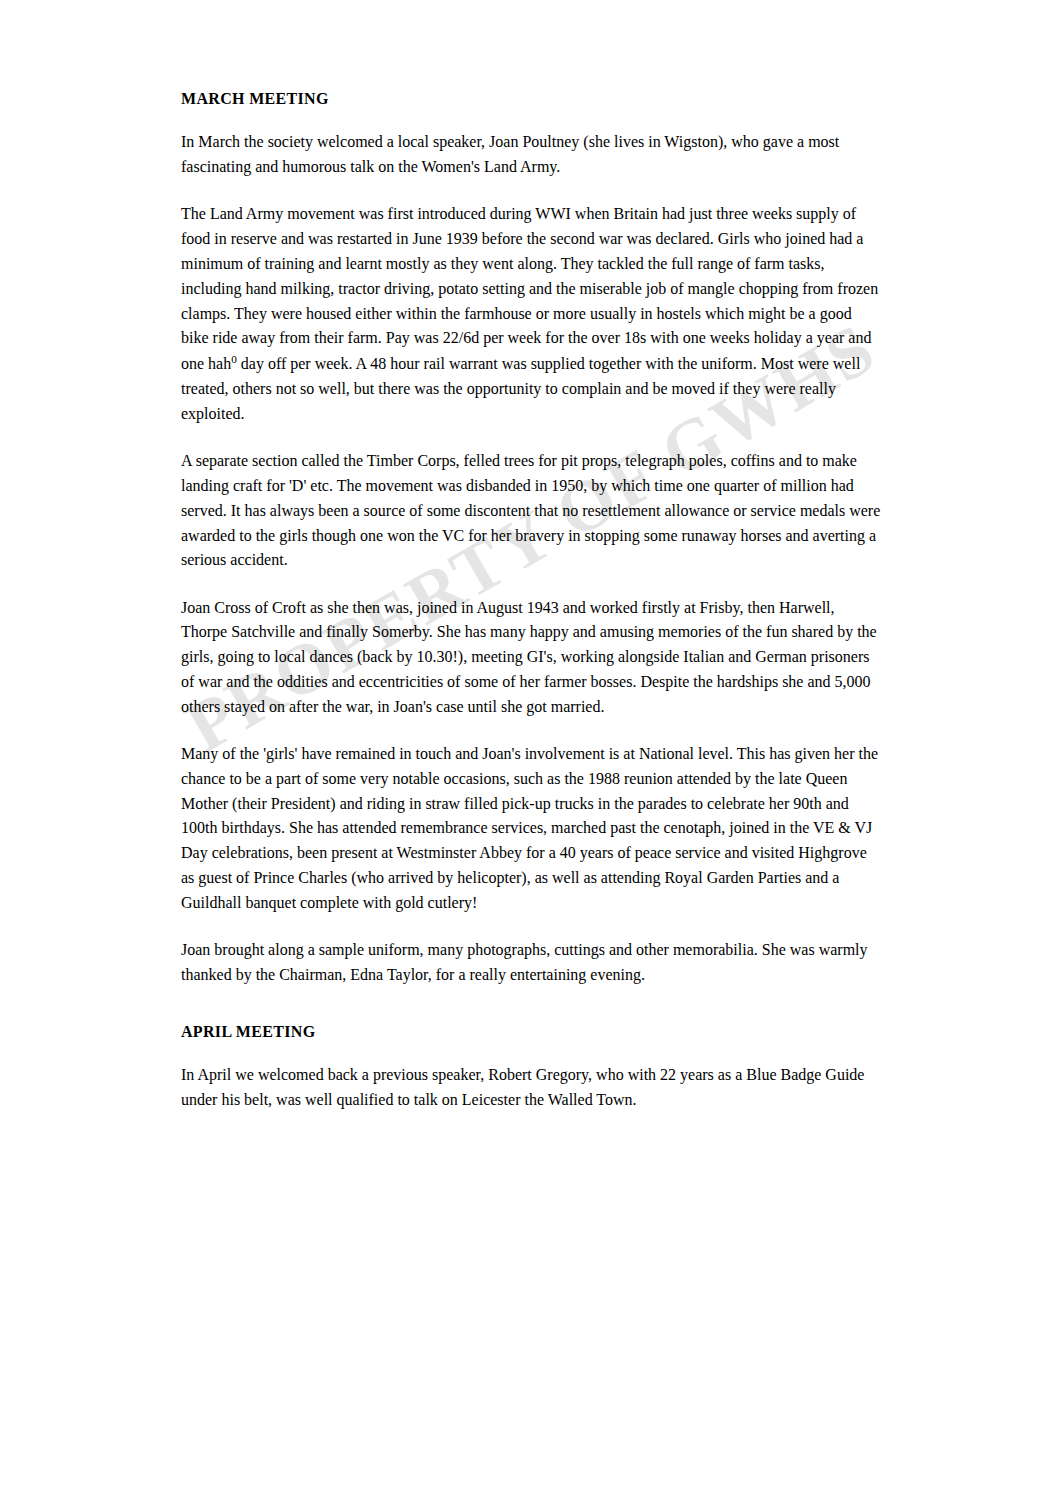PROPERTY OF GWHS
MARCH MEETING
In March the society welcomed a local speaker, Joan Poultney (she lives in Wigston), who gave a most fascinating and humorous talk on the Women's Land Army.
The Land Army movement was first introduced during WWI when Britain had just three weeks supply of food in reserve and was restarted in June 1939 before the second war was declared. Girls who joined had a minimum of training and learnt mostly as they went along. They tackled the full range of farm tasks, including hand milking, tractor driving, potato setting and the miserable job of mangle chopping from frozen clamps. They were housed either within the farmhouse or more usually in hostels which might be a good bike ride away from their farm. Pay was 22/6d per week for the over 18s with one weeks holiday a year and one hah0 day off per week. A 48 hour rail warrant was supplied together with the uniform. Most were well treated, others not so well, but there was the opportunity to complain and be moved if they were really exploited.
A separate section called the Timber Corps, felled trees for pit props, telegraph poles, coffins and to make landing craft for 'D' etc. The movement was disbanded in 1950, by which time one quarter of million had served. It has always been a source of some discontent that no resettlement allowance or service medals were awarded to the girls though one won the VC for her bravery in stopping some runaway horses and averting a serious accident.
Joan Cross of Croft as she then was, joined in August 1943 and worked firstly at Frisby, then Harwell, Thorpe Satchville and finally Somerby. She has many happy and amusing memories of the fun shared by the girls, going to local dances (back by 10.30!), meeting GI's, working alongside Italian and German prisoners of war and the oddities and eccentricities of some of her farmer bosses. Despite the hardships she and 5,000 others stayed on after the war, in Joan's case until she got married.
Many of the 'girls' have remained in touch and Joan's involvement is at National level. This has given her the chance to be a part of some very notable occasions, such as the 1988 reunion attended by the late Queen Mother (their President) and riding in straw filled pick-up trucks in the parades to celebrate her 90th and 100th birthdays. She has attended remembrance services, marched past the cenotaph, joined in the VE & VJ Day celebrations, been present at Westminster Abbey for a 40 years of peace service and visited Highgrove as guest of Prince Charles (who arrived by helicopter), as well as attending Royal Garden Parties and a Guildhall banquet complete with gold cutlery!
Joan brought along a sample uniform, many photographs, cuttings and other memorabilia. She was warmly thanked by the Chairman, Edna Taylor, for a really entertaining evening.
APRIL MEETING
In April we welcomed back a previous speaker, Robert Gregory, who with 22 years as a Blue Badge Guide under his belt, was well qualified to talk on Leicester the Walled Town.